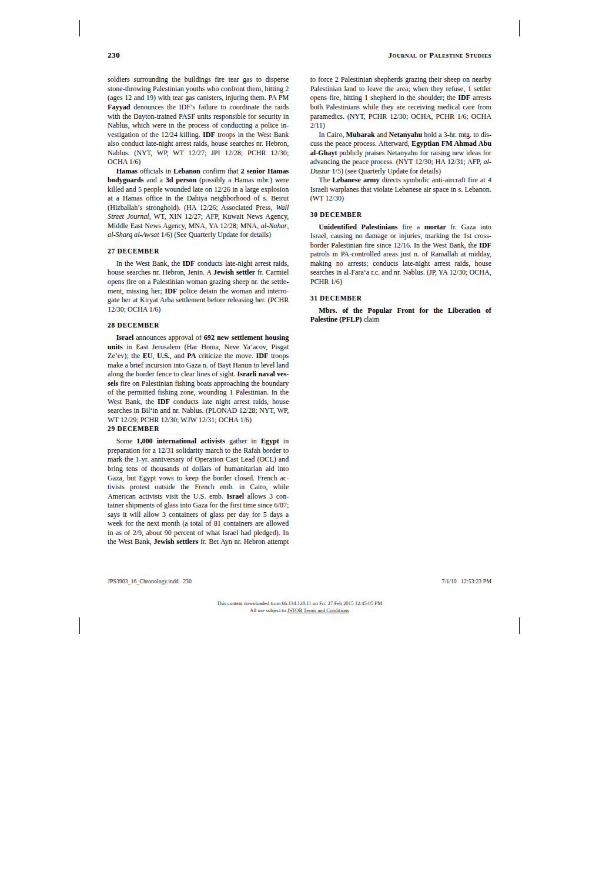230 Journal of Palestine Studies
soldiers surrounding the buildings fire tear gas to disperse stone-throwing Palestinian youths who confront them, hitting 2 (ages 12 and 19) with tear gas canisters, injuring them. PA PM Fayyad denounces the IDF’s failure to coordinate the raids with the Dayton-trained PASF units responsible for security in Nablus, which were in the process of conducting a police investigation of the 12/24 killing. IDF troops in the West Bank also conduct late-night arrest raids, house searches nr. Hebron, Nablus. (NYT, WP, WT 12/27; JPI 12/28; PCHR 12/30; OCHA 1/6)
Hamas officials in Lebanon confirm that 2 senior Hamas bodyguards and a 3d person (possibly a Hamas mbr.) were killed and 5 people wounded late on 12/26 in a large explosion at a Hamas office in the Dahiya neighborhood of s. Beirut (Hizballah’s stronghold). (HA 12/26; Associated Press, Wall Street Journal, WT, XIN 12/27; AFP, Kuwait News Agency, Middle East News Agency, MNA, YA 12/28; MNA, al-Nahar, al-Sharq al-Awsat 1/6) (See Quarterly Update for details)
27 DECEMBER
In the West Bank, the IDF conducts late-night arrest raids, house searches nr. Hebron, Jenin. A Jewish settler fr. Carmiel opens fire on a Palestinian woman grazing sheep nr. the settlement, missing her; IDF police detain the woman and interrogate her at Kiryat Arba settlement before releasing her. (PCHR 12/30; OCHA 1/6)
28 DECEMBER
Israel announces approval of 692 new settlement housing units in East Jerusalem (Har Homa, Neve Ya’acov, Pisgat Ze’ev); the EU, U.S., and PA criticize the move. IDF troops make a brief incursion into Gaza n. of Bayt Hanun to level land along the border fence to clear lines of sight. Israeli naval vessels fire on Palestinian fishing boats approaching the boundary of the permitted fishing zone, wounding 1 Palestinian. In the West Bank, the IDF conducts late night arrest raids, house searches in Bil‘in and nr. Nablus. (PLONAD 12/28; NYT, WP, WT 12/29; PCHR 12/30; WJW 12/31; OCHA 1/6)
29 DECEMBER
Some 1,000 international activists gather in Egypt in preparation for a 12/31 solidarity march to the Rafah border to mark the 1-yr. anniversary of Operation Cast Lead (OCL) and bring tens of thousands of dollars of humanitarian aid into Gaza, but Egypt vows to keep the border closed. French activists protest outside the French emb. in Cairo, while American activists visit the U.S. emb. Israel allows 3 container shipments of glass into Gaza for the first time since 6/07; says it will allow 3 containers of glass per day for 5 days a week for the next month (a total of 81 containers are allowed in as of 2/9, about 90 percent of what Israel had pledged). In the West Bank, Jewish settlers fr. Bet Ayn nr. Hebron attempt to force 2 Palestinian shepherds grazing their sheep on nearby Palestinian land to leave the area; when they refuse, 1 settler opens fire, hitting 1 shepherd in the shoulder; the IDF arrests both Palestinians while they are receiving medical care from paramedics. (NYT, PCHR 12/30; OCHA, PCHR 1/6; OCHA 2/11)
In Cairo, Mubarak and Netanyahu hold a 3-hr. mtg. to discuss the peace process. Afterward, Egyptian FM Ahmad Abu al-Ghayt publicly praises Netanyahu for raising new ideas for advancing the peace process. (NYT 12/30; HA 12/31; AFP, al-Dustur 1/5) (see Quarterly Update for details)
The Lebanese army directs symbolic anti-aircraft fire at 4 Israeli warplanes that violate Lebanese air space in s. Lebanon. (WT 12/30)
30 DECEMBER
Unidentified Palestinians fire a mortar fr. Gaza into Israel, causing no damage or injuries, marking the 1st cross-border Palestinian fire since 12/16. In the West Bank, the IDF patrols in PA-controlled areas just n. of Ramallah at midday, making no arrests; conducts late-night arrest raids, house searches in al-Fara‘a r.c. and nr. Nablus. (JP, YA 12/30; OCHA, PCHR 1/6)
31 DECEMBER
Mbrs. of the Popular Front for the Liberation of Palestine (PFLP) claim
JPS3903_16_Chronology.indd 230 7/1/10 12:53:23 PM
This content downloaded from 66.134.128.11 on Fri, 27 Feb 2015 12:45:05 PM
All use subject to JSTOR Terms and Conditions